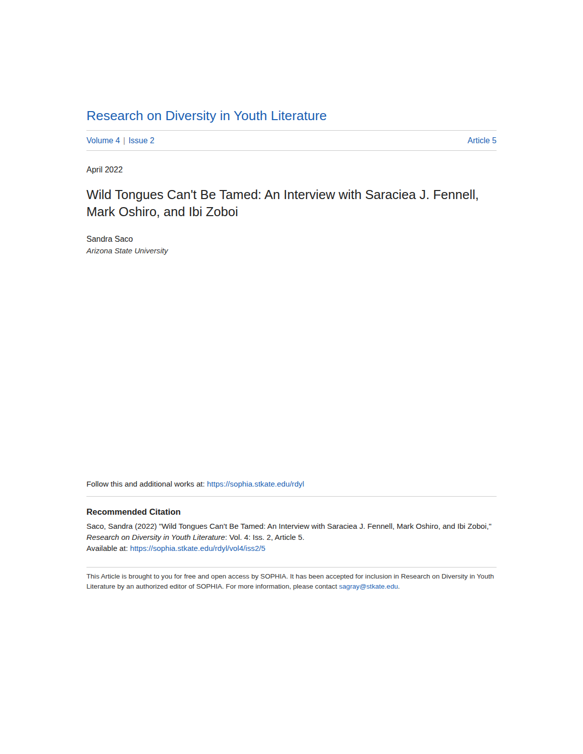Research on Diversity in Youth Literature
Volume 4|Issue 2 Article 5
April 2022
Wild Tongues Can't Be Tamed: An Interview with Saraciea J. Fennell, Mark Oshiro, and Ibi Zoboi
Sandra Saco
Arizona State University
Follow this and additional works at: https://sophia.stkate.edu/rdyl
Recommended Citation
Saco, Sandra (2022) "Wild Tongues Can't Be Tamed: An Interview with Saraciea J. Fennell, Mark Oshiro, and Ibi Zoboi," Research on Diversity in Youth Literature: Vol. 4: Iss. 2, Article 5.
Available at: https://sophia.stkate.edu/rdyl/vol4/iss2/5
This Article is brought to you for free and open access by SOPHIA. It has been accepted for inclusion in Research on Diversity in Youth Literature by an authorized editor of SOPHIA. For more information, please contact sagray@stkate.edu.